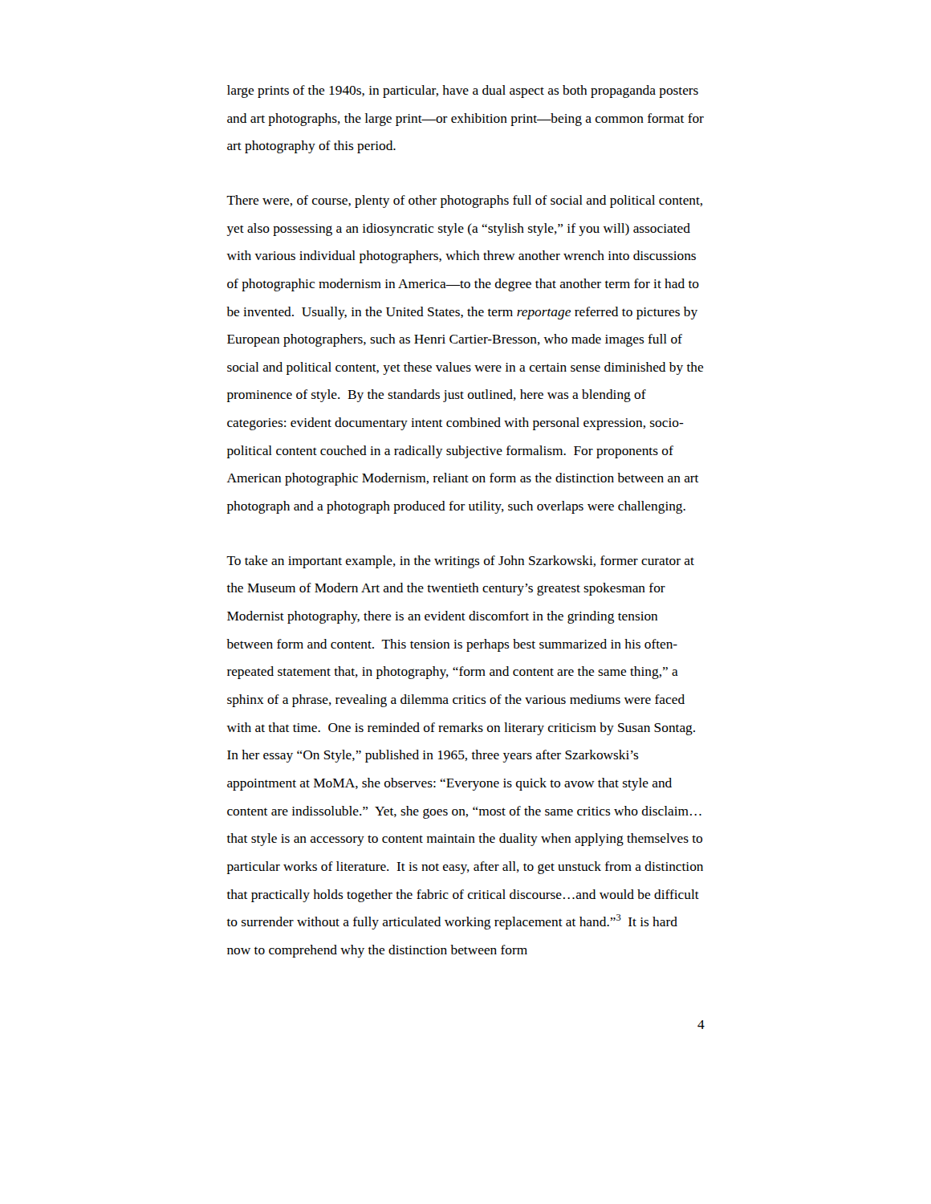large prints of the 1940s, in particular, have a dual aspect as both propaganda posters and art photographs, the large print—or exhibition print—being a common format for art photography of this period.
There were, of course, plenty of other photographs full of social and political content, yet also possessing a an idiosyncratic style (a “stylish style,” if you will) associated with various individual photographers, which threw another wrench into discussions of photographic modernism in America—to the degree that another term for it had to be invented. Usually, in the United States, the term reportage referred to pictures by European photographers, such as Henri Cartier-Bresson, who made images full of social and political content, yet these values were in a certain sense diminished by the prominence of style. By the standards just outlined, here was a blending of categories: evident documentary intent combined with personal expression, socio-political content couched in a radically subjective formalism. For proponents of American photographic Modernism, reliant on form as the distinction between an art photograph and a photograph produced for utility, such overlaps were challenging.
To take an important example, in the writings of John Szarkowski, former curator at the Museum of Modern Art and the twentieth century’s greatest spokesman for Modernist photography, there is an evident discomfort in the grinding tension between form and content. This tension is perhaps best summarized in his often-repeated statement that, in photography, “form and content are the same thing,” a sphinx of a phrase, revealing a dilemma critics of the various mediums were faced with at that time. One is reminded of remarks on literary criticism by Susan Sontag. In her essay “On Style,” published in 1965, three years after Szarkowski’s appointment at MoMA, she observes: “Everyone is quick to avow that style and content are indissoluble.” Yet, she goes on, “most of the same critics who disclaim…that style is an accessory to content maintain the duality when applying themselves to particular works of literature. It is not easy, after all, to get unstuck from a distinction that practically holds together the fabric of critical discourse…and would be difficult to surrender without a fully articulated working replacement at hand.”3 It is hard now to comprehend why the distinction between form
4